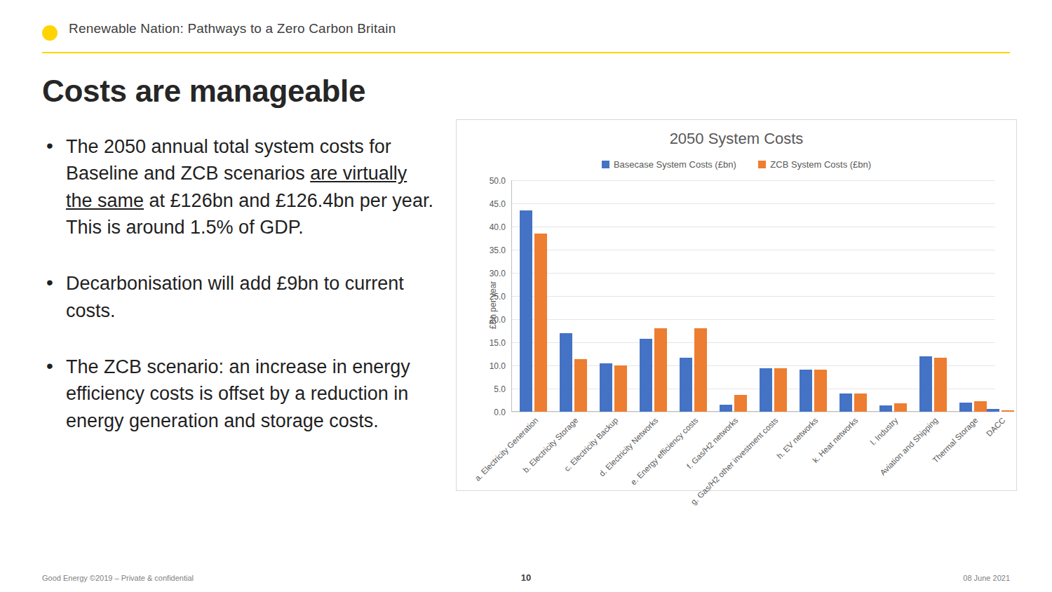Renewable Nation: Pathways to a Zero Carbon Britain
Costs are manageable
The 2050 annual total system costs for Baseline and ZCB scenarios are virtually the same at £126bn and £126.4bn per year. This is around 1.5% of GDP.
Decarbonisation will add £9bn to current costs.
The ZCB scenario: an increase in energy efficiency costs is offset by a reduction in energy generation and storage costs.
2050 System Costs
Basecase System Costs (£bn) ZCB System Costs (£bn)
£Bn per year
50.0
45.0
40.0
35.0
30.0
25.0
20.0
15.0
10.0
5.0
0.0
a. Electricity Generation
b. Electricity Storage
c. Electricity Backup
d. Electricity Networks
e. Energy efficiency costs
f. Gas/H2 networks
g. Gas/H2 other investment costs
h. EV networks
k. Heat networks
l. Industry
Aviation and Shipping
Thermal Storage
DACC
Good Energy ©2019 – Private & confidential 10 08 June 2021